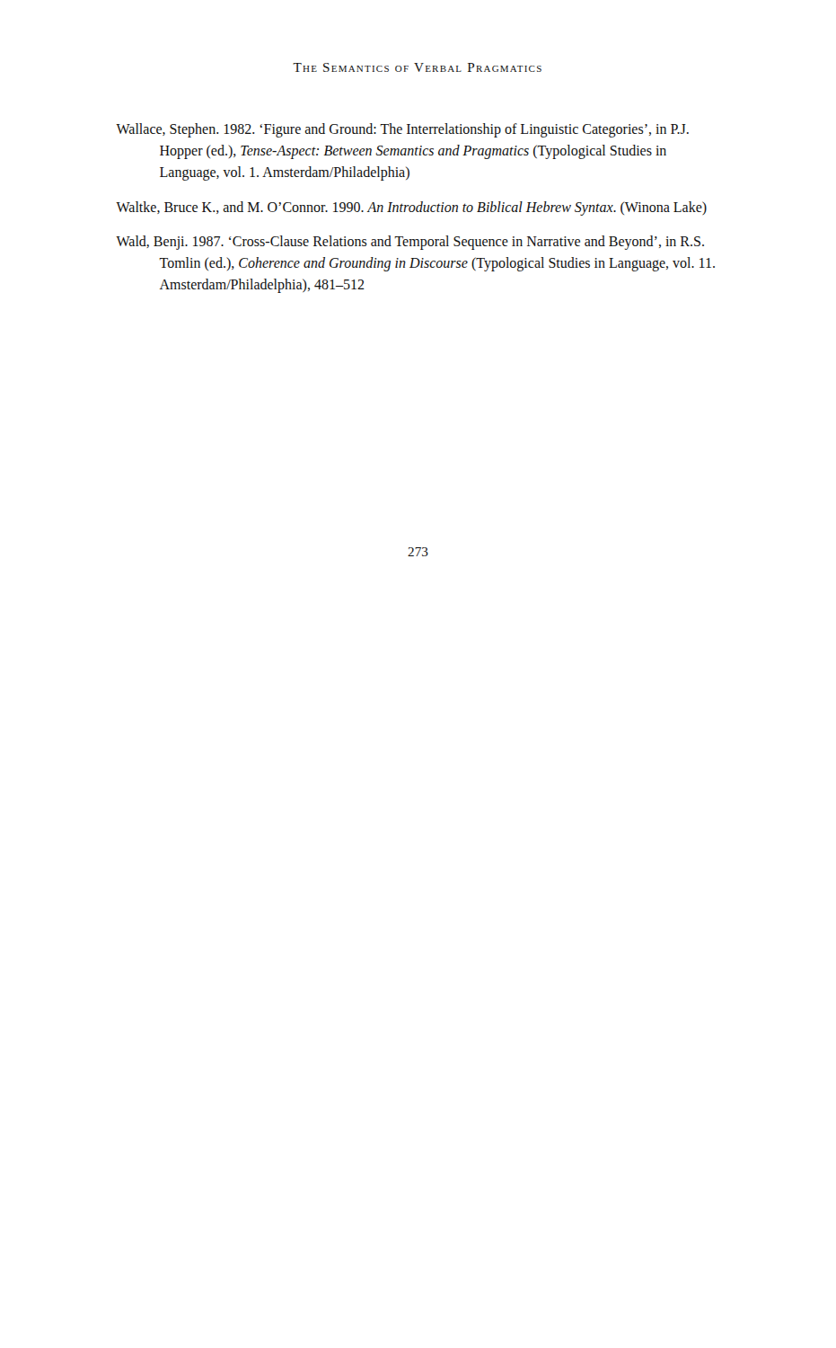The Semantics of Verbal Pragmatics
Wallace, Stephen. 1982. ‘Figure and Ground: The Interrelationship of Linguistic Categories’, in P.J. Hopper (ed.), Tense-Aspect: Between Semantics and Pragmatics (Typological Studies in Language, vol. 1. Amsterdam/Philadelphia)
Waltke, Bruce K., and M. O’Connor. 1990. An Introduction to Biblical Hebrew Syntax. (Winona Lake)
Wald, Benji. 1987. ‘Cross-Clause Relations and Temporal Sequence in Narrative and Beyond’, in R.S. Tomlin (ed.), Coherence and Grounding in Discourse (Typological Studies in Language, vol. 11. Amsterdam/Philadelphia), 481–512
273